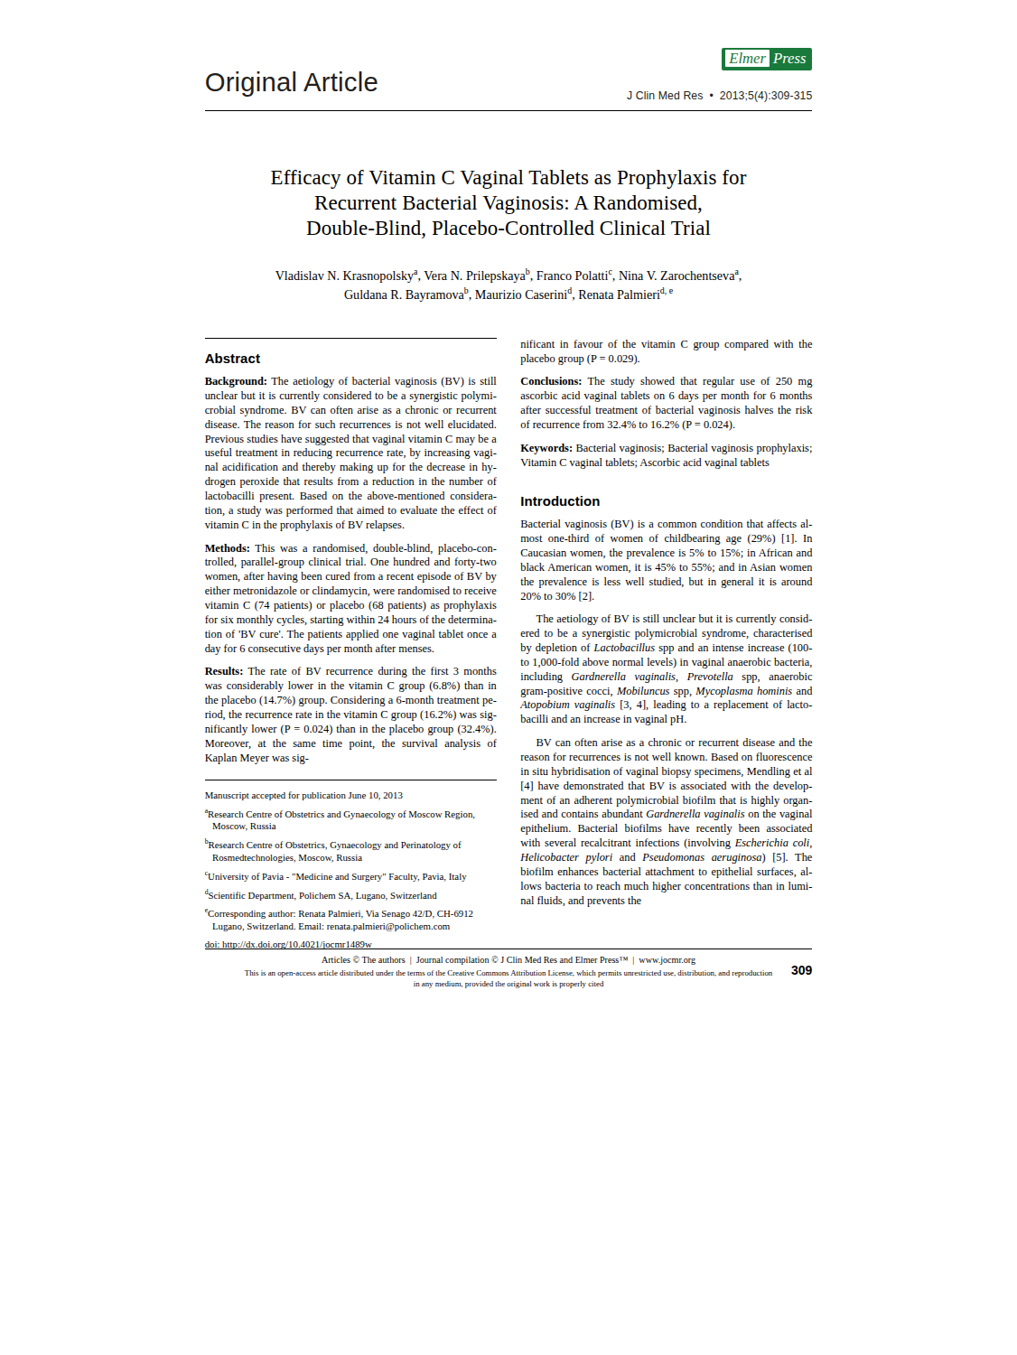Original Article
Elmer Press
J Clin Med Res • 2013;5(4):309-315
Efficacy of Vitamin C Vaginal Tablets as Prophylaxis for
Recurrent Bacterial Vaginosis: A Randomised,
Double-Blind, Placebo-Controlled Clinical Trial
Vladislav N. Krasnopolskya, Vera N. Prilepskayab, Franco Polattic, Nina V. Zarochentsevaa,
Guldana R. Bayramovab, Maurizio Caserinid, Renata Palmierid, e
Abstract
Background: The aetiology of bacterial vaginosis (BV) is still unclear but it is currently considered to be a synergistic polymicrobial syndrome. BV can often arise as a chronic or recurrent disease. The reason for such recurrences is not well elucidated. Previous studies have suggested that vaginal vitamin C may be a useful treatment in reducing recurrence rate, by increasing vaginal acidification and thereby making up for the decrease in hydrogen peroxide that results from a reduction in the number of lactobacilli present. Based on the above-mentioned consideration, a study was performed that aimed to evaluate the effect of vitamin C in the prophylaxis of BV relapses.
Methods: This was a randomised, double-blind, placebo-controlled, parallel-group clinical trial. One hundred and forty-two women, after having been cured from a recent episode of BV by either metronidazole or clindamycin, were randomised to receive vitamin C (74 patients) or placebo (68 patients) as prophylaxis for six monthly cycles, starting within 24 hours of the determination of 'BV cure'. The patients applied one vaginal tablet once a day for 6 consecutive days per month after menses.
Results: The rate of BV recurrence during the first 3 months was considerably lower in the vitamin C group (6.8%) than in the placebo (14.7%) group. Considering a 6-month treatment period, the recurrence rate in the vitamin C group (16.2%) was significantly lower (P = 0.024) than in the placebo group (32.4%). Moreover, at the same time point, the survival analysis of Kaplan Meyer was sig-
Manuscript accepted for publication June 10, 2013
aResearch Centre of Obstetrics and Gynaecology of Moscow Region, Moscow, Russia
bResearch Centre of Obstetrics, Gynaecology and Perinatology of Rosmedtechnologies, Moscow, Russia
cUniversity of Pavia - "Medicine and Surgery" Faculty, Pavia, Italy
dScientific Department, Polichem SA, Lugano, Switzerland
eCorresponding author: Renata Palmieri, Via Senago 42/D, CH-6912 Lugano, Switzerland. Email: renata.palmieri@polichem.com
doi: http://dx.doi.org/10.4021/jocmr1489w
nificant in favour of the vitamin C group compared with the placebo group (P = 0.029).
Conclusions: The study showed that regular use of 250 mg ascorbic acid vaginal tablets on 6 days per month for 6 months after successful treatment of bacterial vaginosis halves the risk of recurrence from 32.4% to 16.2% (P = 0.024).
Keywords: Bacterial vaginosis; Bacterial vaginosis prophylaxis; Vitamin C vaginal tablets; Ascorbic acid vaginal tablets
Introduction
Bacterial vaginosis (BV) is a common condition that affects almost one-third of women of childbearing age (29%) [1]. In Caucasian women, the prevalence is 5% to 15%; in African and black American women, it is 45% to 55%; and in Asian women the prevalence is less well studied, but in general it is around 20% to 30% [2].
The aetiology of BV is still unclear but it is currently considered to be a synergistic polymicrobial syndrome, characterised by depletion of Lactobacillus spp and an intense increase (100- to 1,000-fold above normal levels) in vaginal anaerobic bacteria, including Gardnerella vaginalis, Prevotella spp, anaerobic gram-positive cocci, Mobiluncus spp, Mycoplasma hominis and Atopobium vaginalis [3, 4], leading to a replacement of lactobacilli and an increase in vaginal pH.
BV can often arise as a chronic or recurrent disease and the reason for recurrences is not well known. Based on fluorescence in situ hybridisation of vaginal biopsy specimens, Mendling et al [4] have demonstrated that BV is associated with the development of an adherent polymicrobial biofilm that is highly organised and contains abundant Gardnerella vaginalis on the vaginal epithelium. Bacterial biofilms have recently been associated with several recalcitrant infections (involving Escherichia coli, Helicobacter pylori and Pseudomonas aeruginosa) [5]. The biofilm enhances bacterial attachment to epithelial surfaces, allows bacteria to reach much higher concentrations than in luminal fluids, and prevents the
Articles © The authors | Journal compilation © J Clin Med Res and Elmer Press™ | www.jocmr.org
This is an open-access article distributed under the terms of the Creative Commons Attribution License, which permits unrestricted use, distribution, and reproduction
in any medium, provided the original work is properly cited
309